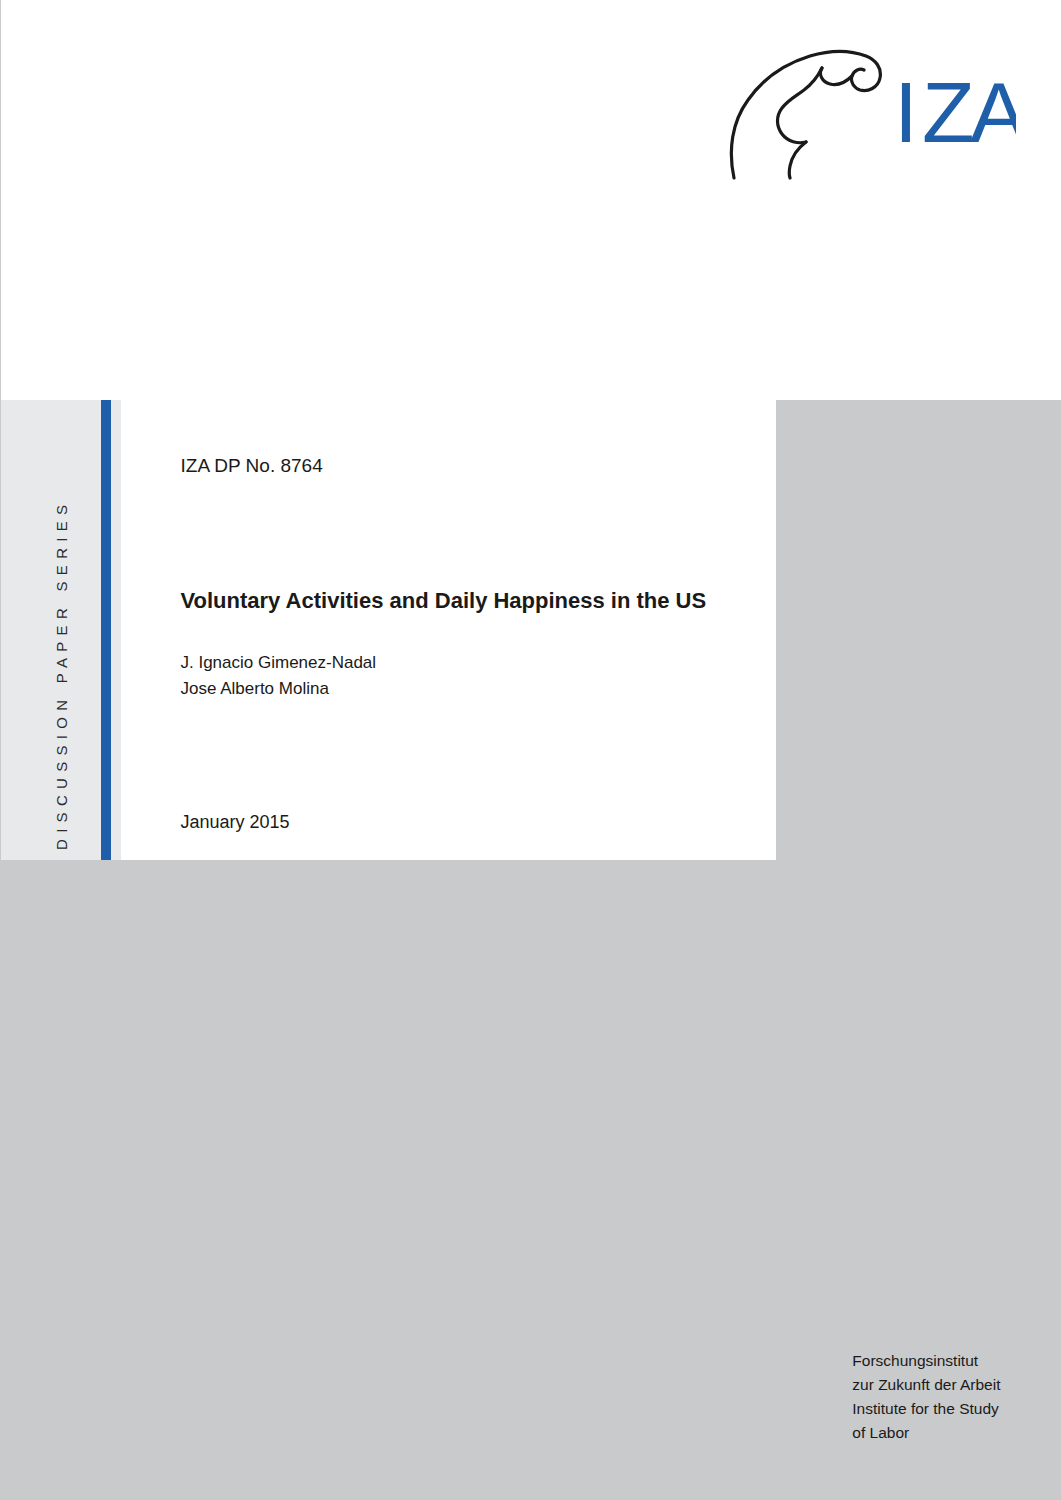I Z A
Discussion Paper Series
IZA DP No. 8764
Voluntary Activities and Daily Happiness in the US
J. Ignacio Gimenez-Nadal
Jose Alberto Molina
January 2015
Forschungsinstitut
zur Zukunft der Arbeit
Institute for the Study
of Labor